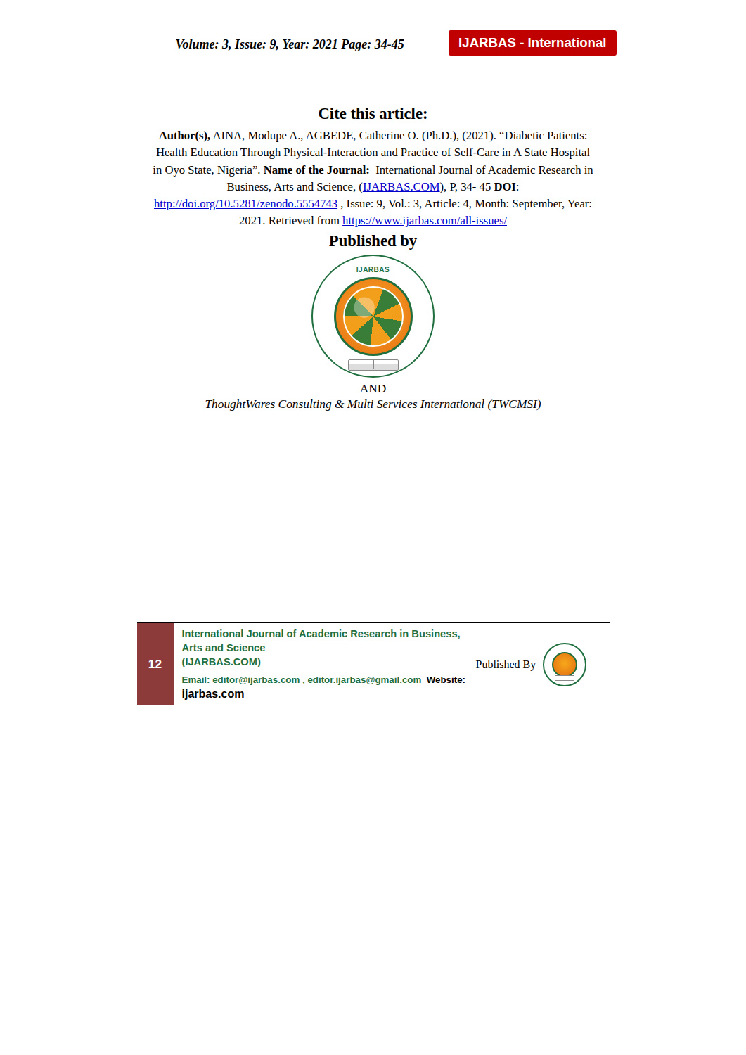Volume: 3, Issue: 9, Year: 2021 Page: 34-45
IJARBAS - International
Cite this article:
Author(s), AINA, Modupe A., AGBEDE, Catherine O. (Ph.D.), (2021). “Diabetic Patients: Health Education Through Physical-Interaction and Practice of Self-Care in A State Hospital in Oyo State, Nigeria”. Name of the Journal: International Journal of Academic Research in Business, Arts and Science, (IJARBAS.COM), P, 34- 45 DOI: http://doi.org/10.5281/zenodo.5554743 , Issue: 9, Vol.: 3, Article: 4, Month: September, Year: 2021. Retrieved from https://www.ijarbas.com/all-issues/
Published by
IJARBAS
AND
ThoughtWares Consulting & Multi Services International (TWCMSI)
12
International Journal of Academic Research in Business, Arts and Science
(IJARBAS.COM)
Email: editor@ijarbas.com , editor.ijarbas@gmail.com Website: ijarbas.com
Published By